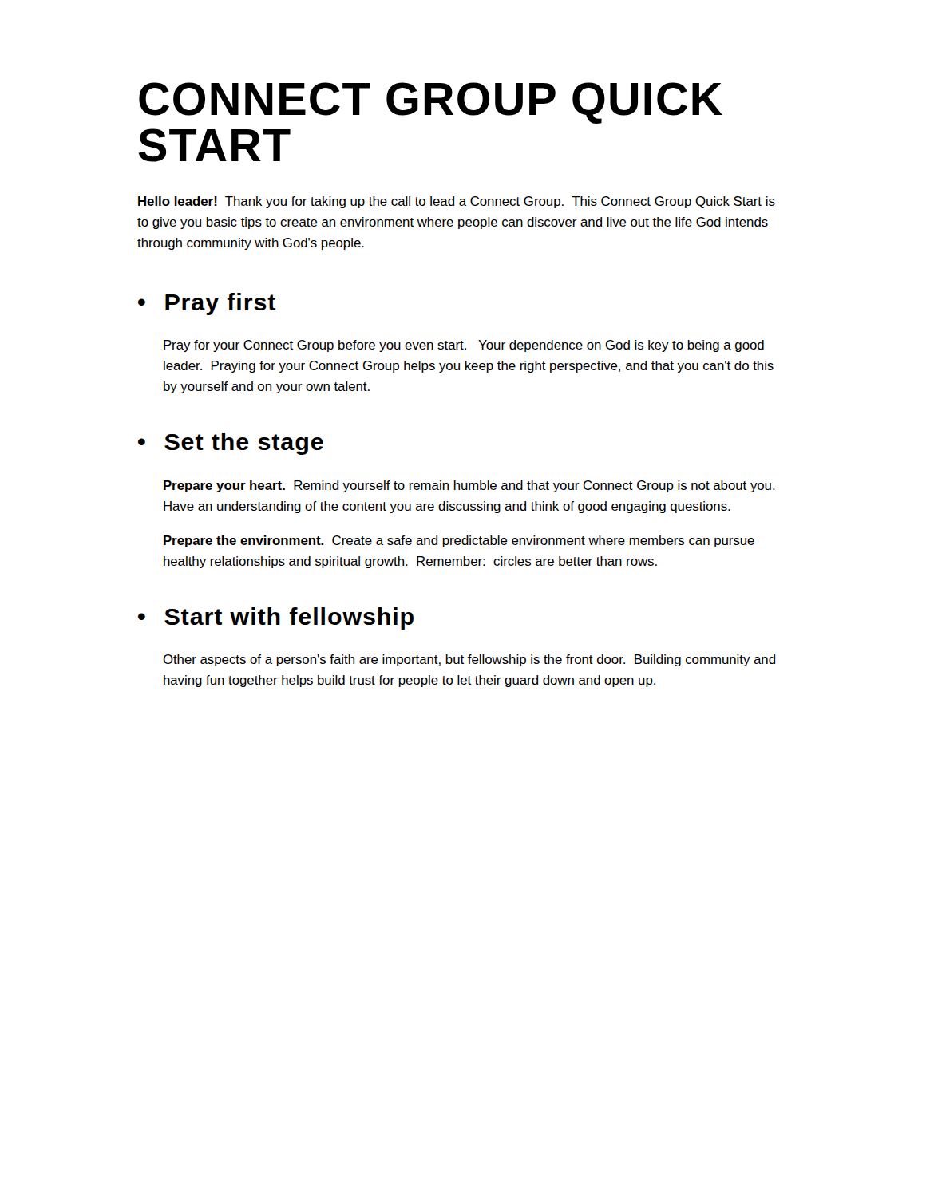Connect Group Quick Start
Hello leader! Thank you for taking up the call to lead a Connect Group. This Connect Group Quick Start is to give you basic tips to create an environment where people can discover and live out the life God intends through community with God's people.
Pray first
Pray for your Connect Group before you even start. Your dependence on God is key to being a good leader. Praying for your Connect Group helps you keep the right perspective, and that you can't do this by yourself and on your own talent.
Set the stage
Prepare your heart. Remind yourself to remain humble and that your Connect Group is not about you. Have an understanding of the content you are discussing and think of good engaging questions.
Prepare the environment. Create a safe and predictable environment where members can pursue healthy relationships and spiritual growth. Remember: circles are better than rows.
Start with fellowship
Other aspects of a person's faith are important, but fellowship is the front door. Building community and having fun together helps build trust for people to let their guard down and open up.